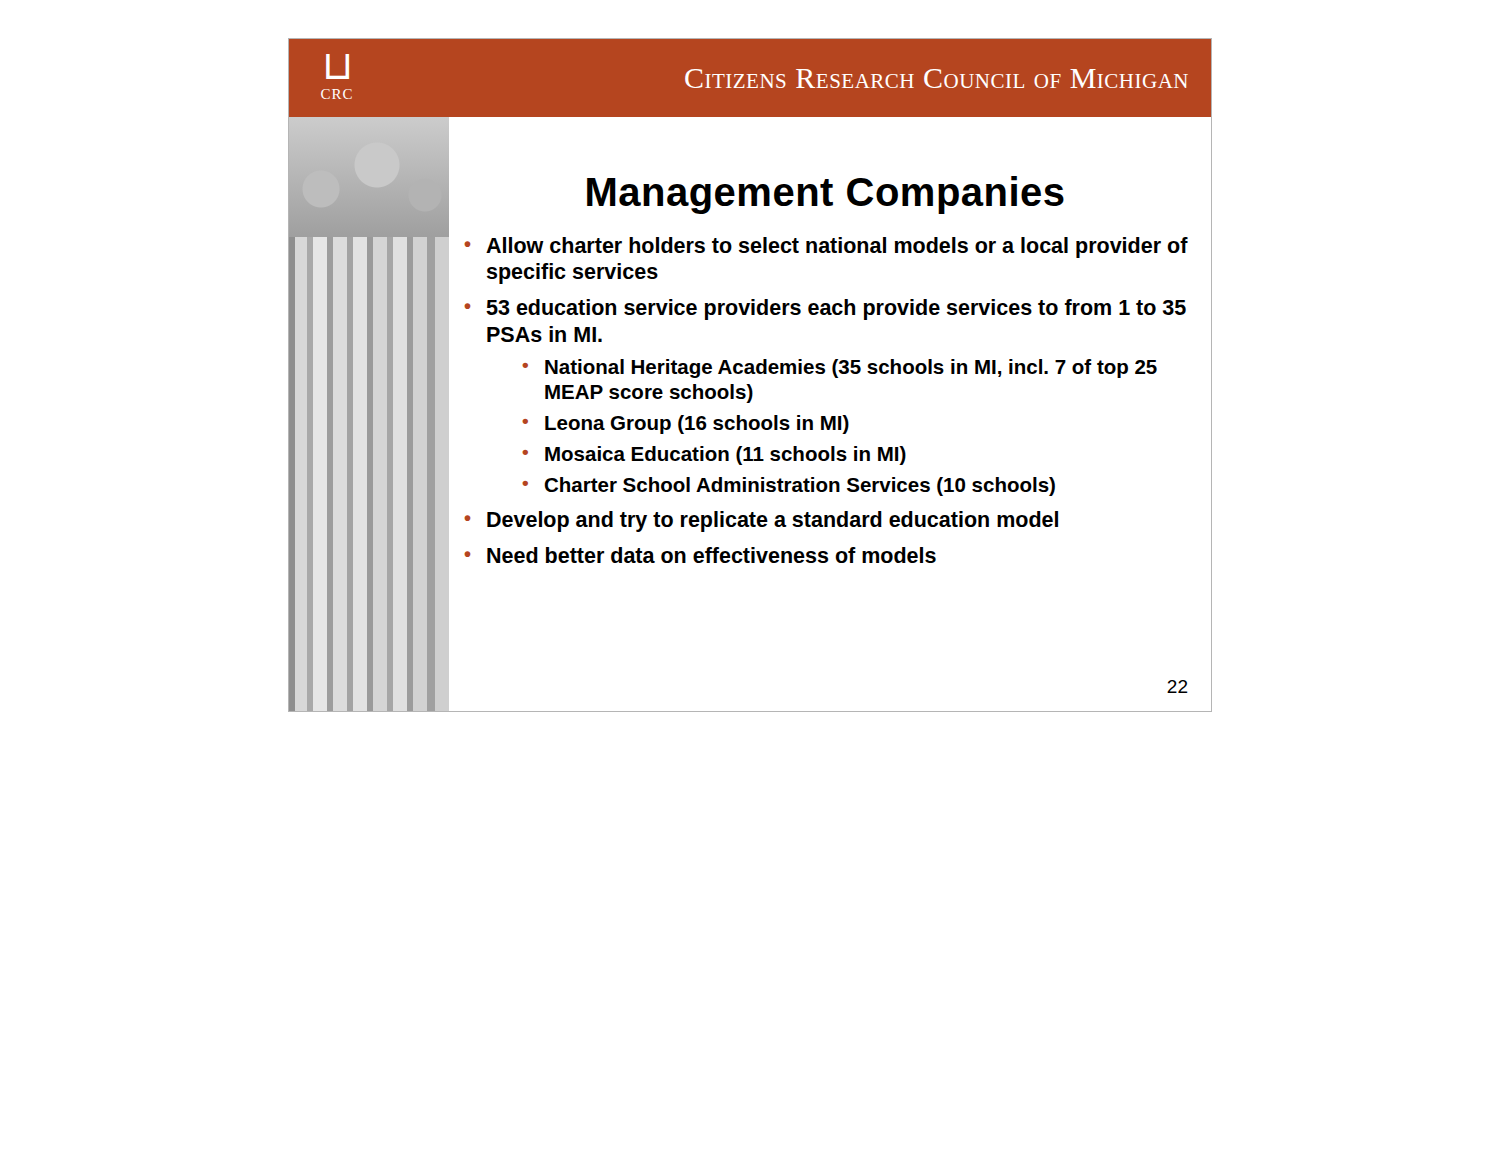Citizens Research Council of Michigan
⊔ CRC
Management Companies
Allow charter holders to select national models or a local provider of specific services
53 education service providers each provide services to from 1 to 35 PSAs in MI.
National Heritage Academies (35 schools in MI, incl. 7 of top 25 MEAP score schools)
Leona Group (16 schools in MI)
Mosaica Education (11 schools in MI)
Charter School Administration Services (10 schools)
Develop and try to replicate a standard education model
Need better data on effectiveness of models
22